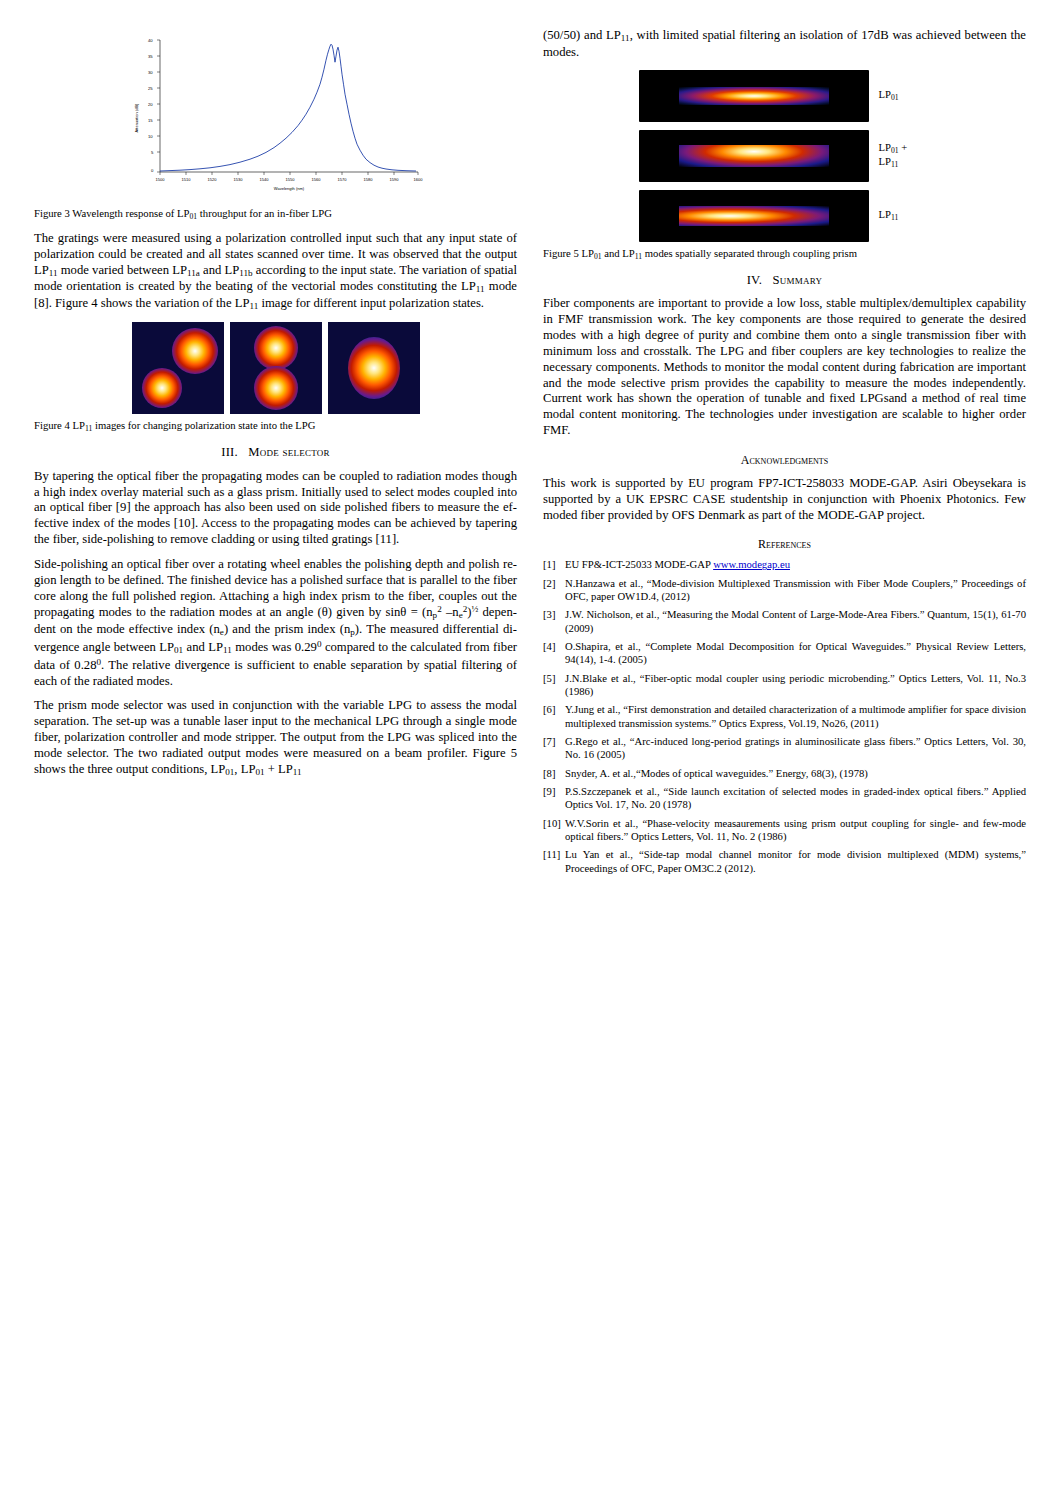40 35 30 25 20 15 10 5 0 Attenuation (dB) 1500 1510 1520 1530 1540 1550 1560 1570 1580 1590 1600 Wavelength (nm)
Figure 3 Wavelength response of LP01 throughput for an in-fiber LPG
The gratings were measured using a polarization controlled input such that any input state of polarization could be created and all states scanned over time. It was observed that the output LP11 mode varied between LP11a and LP11b according to the input state. The variation of spatial mode orientation is created by the beating of the vectorial modes constituting the LP11 mode [8]. Figure 4 shows the variation of the LP11 image for different input polarization states.
Figure 4 LP11 images for changing polarization state into the LPG
III. Mode selector
By tapering the optical fiber the propagating modes can be coupled to radiation modes though a high index overlay material such as a glass prism. Initially used to select modes coupled into an optical fiber [9] the approach has also been used on side polished fibers to measure the effective index of the modes [10]. Access to the propagating modes can be achieved by tapering the fiber, side-polishing to remove cladding or using tilted gratings [11].
Side-polishing an optical fiber over a rotating wheel enables the polishing depth and polish region length to be defined. The finished device has a polished surface that is parallel to the fiber core along the full polished region. Attaching a high index prism to the fiber, couples out the propagating modes to the radiation modes at an angle (θ) given by sinθ = (np2 –ne2)½ dependent on the mode effective index (ne) and the prism index (np). The measured differential divergence angle between LP01 and LP11 modes was 0.290 compared to the calculated from fiber data of 0.280. The relative divergence is sufficient to enable separation by spatial filtering of each of the radiated modes.
The prism mode selector was used in conjunction with the variable LPG to assess the modal separation. The set-up was a tunable laser input to the mechanical LPG through a single mode fiber, polarization controller and mode stripper. The output from the LPG was spliced into the mode selector. The two radiated output modes were measured on a beam profiler. Figure 5 shows the three output conditions, LP01, LP01 + LP11
(50/50) and LP11, with limited spatial filtering an isolation of 17dB was achieved between the modes.
LP01
LP01 +
LP11
LP11
Figure 5 LP01 and LP11 modes spatially separated through coupling prism
IV. Summary
Fiber components are important to provide a low loss, stable multiplex/demultiplex capability in FMF transmission work. The key components are those required to generate the desired modes with a high degree of purity and combine them onto a single transmission fiber with minimum loss and crosstalk. The LPG and fiber couplers are key technologies to realize the necessary components. Methods to monitor the modal content during fabrication are important and the mode selective prism provides the capability to measure the modes independently. Current work has shown the operation of tunable and fixed LPGsand a method of real time modal content monitoring. The technologies under investigation are scalable to higher order FMF.
Acknowledgments
This work is supported by EU program FP7-ICT-258033 MODE-GAP. Asiri Obeysekara is supported by a UK EPSRC CASE studentship in conjunction with Phoenix Photonics. Few moded fiber provided by OFS Denmark as part of the MODE-GAP project.
References
[1] EU FP&-ICT-25033 MODE-GAP www.modegap.eu
[2] N.Hanzawa et al., “Mode-division Multiplexed Transmission with Fiber Mode Couplers,” Proceedings of OFC, paper OW1D.4, (2012)
[3] J.W. Nicholson, et al., “Measuring the Modal Content of Large-Mode-Area Fibers.” Quantum, 15(1), 61-70 (2009)
[4] O.Shapira, et al., “Complete Modal Decomposition for Optical Waveguides.” Physical Review Letters, 94(14), 1-4. (2005)
[5] J.N.Blake et al., “Fiber-optic modal coupler using periodic microbending.” Optics Letters, Vol. 11, No.3 (1986)
[6] Y.Jung et al., “First demonstration and detailed characterization of a multimode amplifier for space division multiplexed transmission systems.” Optics Express, Vol.19, No26, (2011)
[7] G.Rego et al., “Arc-induced long-period gratings in aluminosilicate glass fibers.” Optics Letters, Vol. 30, No. 16 (2005)
[8] Snyder, A. et al.,“Modes of optical waveguides.” Energy, 68(3), (1978)
[9] P.S.Szczepanek et al., “Side launch excitation of selected modes in graded-index optical fibers.” Applied Optics Vol. 17, No. 20 (1978)
[10] W.V.Sorin et al., “Phase-velocity measaurements using prism output coupling for single- and few-mode optical fibers.” Optics Letters, Vol. 11, No. 2 (1986)
[11] Lu Yan et al., “Side-tap modal channel monitor for mode division multiplexed (MDM) systems,” Proceedings of OFC, Paper OM3C.2 (2012).